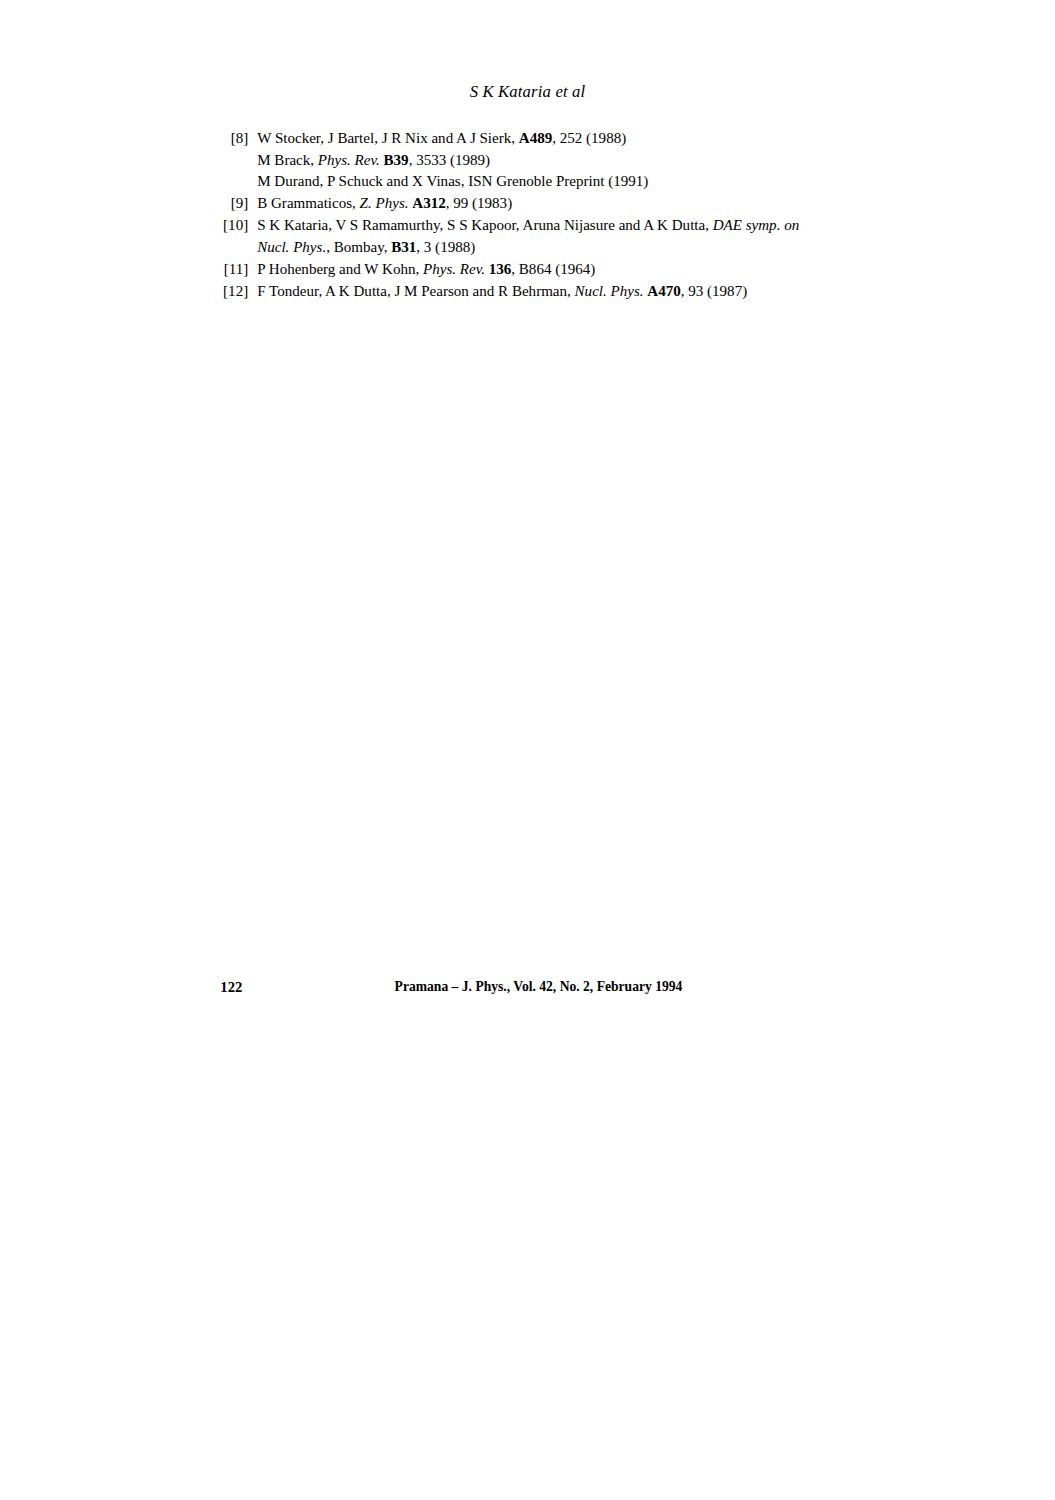S K Kataria et al
[8] W Stocker, J Bartel, J R Nix and A J Sierk, A489, 252 (1988) M Brack, Phys. Rev. B39, 3533 (1989) M Durand, P Schuck and X Vinas, ISN Grenoble Preprint (1991)
[9] B Grammaticos, Z. Phys. A312, 99 (1983)
[10] S K Kataria, V S Ramamurthy, S S Kapoor, Aruna Nijasure and A K Dutta, DAE symp. on Nucl. Phys., Bombay, B31, 3 (1988)
[11] P Hohenberg and W Kohn, Phys. Rev. 136, B864 (1964)
[12] F Tondeur, A K Dutta, J M Pearson and R Behrman, Nucl. Phys. A470, 93 (1987)
122
Pramana – J. Phys., Vol. 42, No. 2, February 1994